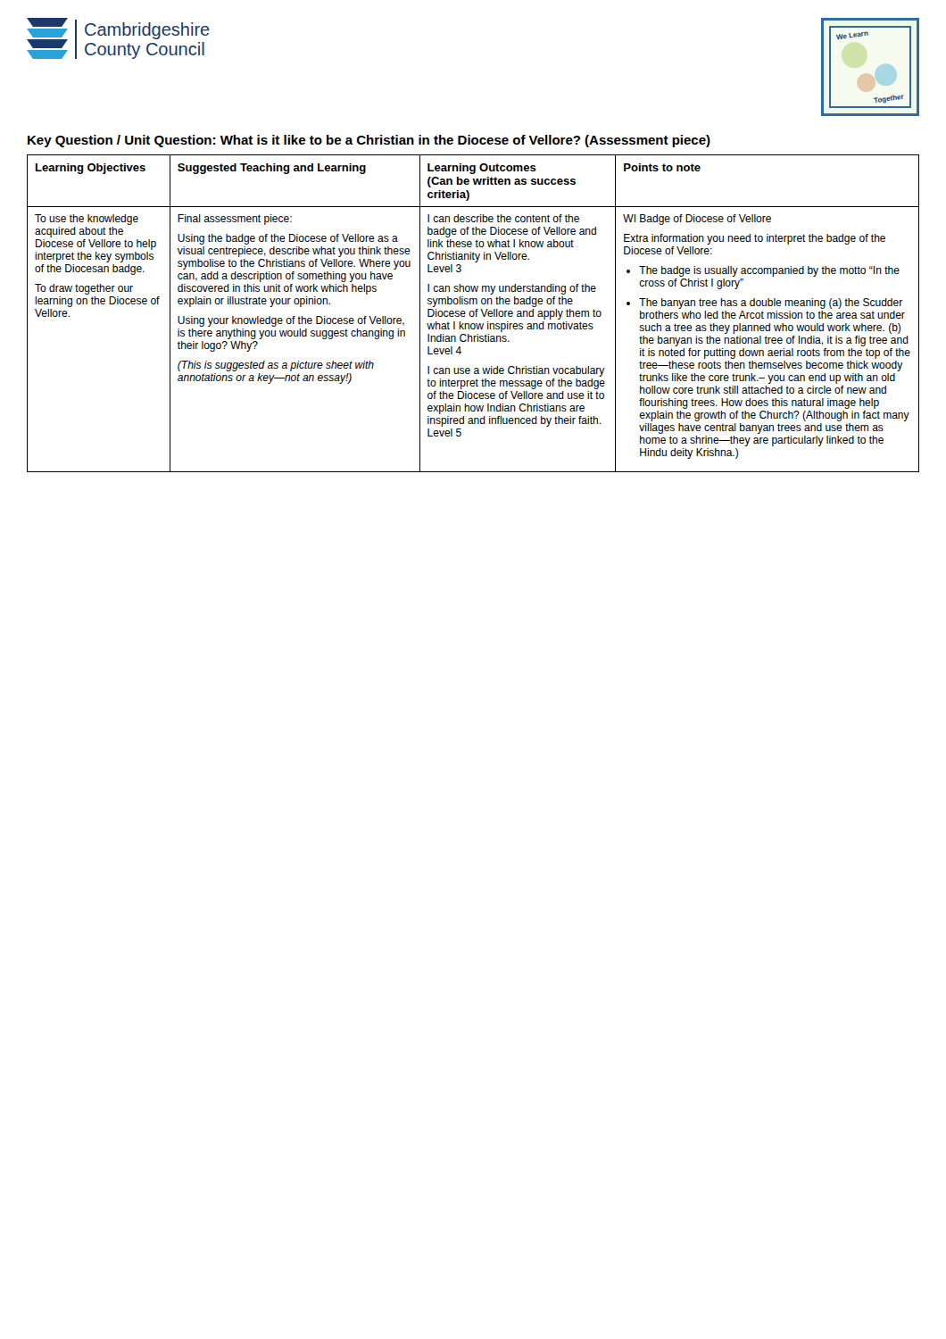Cambridgeshire County Council
We Learn Together
Key Question / Unit Question: What is it like to be a Christian in the Diocese of Vellore? (Assessment piece)
| Learning Objectives | Suggested Teaching and Learning | Learning Outcomes (Can be written as success criteria) | Points to note |
| --- | --- | --- | --- |
| To use the knowledge acquired about the Diocese of Vellore to help interpret the key symbols of the Diocesan badge. To draw together our learning on the Diocese of Vellore. | Final assessment piece: Using the badge of the Diocese of Vellore as a visual centrepiece, describe what you think these symbolise to the Christians of Vellore. Where you can, add a description of something you have discovered in this unit of work which helps explain or illustrate your opinion. Using your knowledge of the Diocese of Vellore, is there anything you would suggest changing in their logo? Why? (This is suggested as a picture sheet with annotations or a key—not an essay!) | I can describe the content of the badge of the Diocese of Vellore and link these to what I know about Christianity in Vellore. Level 3 I can show my understanding of the symbolism on the badge of the Diocese of Vellore and apply them to what I know inspires and motivates Indian Christians. Level 4 I can use a wide Christian vocabulary to interpret the message of the badge of the Diocese of Vellore and use it to explain how Indian Christians are inspired and influenced by their faith. Level 5 | WI Badge of Diocese of Vellore Extra information you need to interpret the badge of the Diocese of Vellore: The badge is usually accompanied by the motto “In the cross of Christ I glory” The banyan tree has a double meaning (a) the Scudder brothers who led the Arcot mission to the area sat under such a tree as they planned who would work where. (b) the banyan is the national tree of India, it is a fig tree and it is noted for putting down aerial roots from the top of the tree—these roots then themselves become thick woody trunks like the core trunk.– you can end up with an old hollow core trunk still attached to a circle of new and flourishing trees. How does this natural image help explain the growth of the Church? (Although in fact many villages have central banyan trees and use them as home to a shrine—they are particularly linked to the Hindu deity Krishna.) |